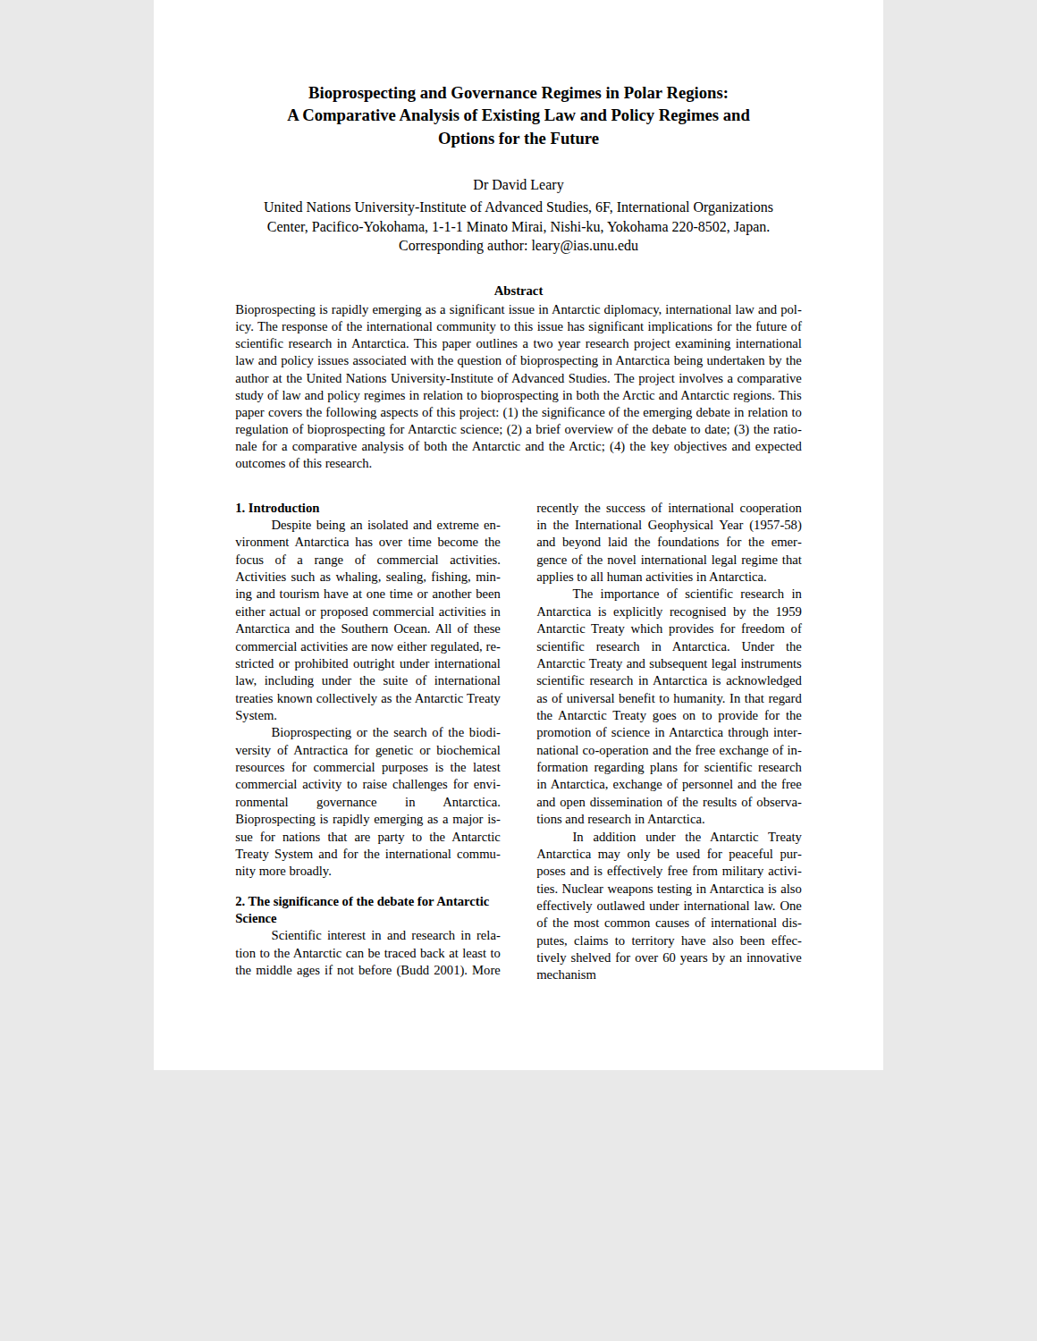Bioprospecting and Governance Regimes in Polar Regions:
A Comparative Analysis of Existing Law and Policy Regimes and
Options for the Future
Dr David Leary
United Nations University-Institute of Advanced Studies, 6F, International Organizations
Center, Pacifico-Yokohama, 1-1-1 Minato Mirai, Nishi-ku, Yokohama 220-8502, Japan.
Corresponding author: leary@ias.unu.edu
Abstract
Bioprospecting is rapidly emerging as a significant issue in Antarctic diplomacy, international law and policy. The response of the international community to this issue has significant implications for the future of scientific research in Antarctica. This paper outlines a two year research project examining international law and policy issues associated with the question of bioprospecting in Antarctica being undertaken by the author at the United Nations University-Institute of Advanced Studies. The project involves a comparative study of law and policy regimes in relation to bioprospecting in both the Arctic and Antarctic regions. This paper covers the following aspects of this project: (1) the significance of the emerging debate in relation to regulation of bioprospecting for Antarctic science; (2) a brief overview of the debate to date; (3) the rationale for a comparative analysis of both the Antarctic and the Arctic; (4) the key objectives and expected outcomes of this research.
1. Introduction
Despite being an isolated and extreme environment Antarctica has over time become the focus of a range of commercial activities. Activities such as whaling, sealing, fishing, mining and tourism have at one time or another been either actual or proposed commercial activities in Antarctica and the Southern Ocean. All of these commercial activities are now either regulated, restricted or prohibited outright under international law, including under the suite of international treaties known collectively as the Antarctic Treaty System.
Bioprospecting or the search of the biodiversity of Antractica for genetic or biochemical resources for commercial purposes is the latest commercial activity to raise challenges for environmental governance in Antarctica. Bioprospecting is rapidly emerging as a major issue for nations that are party to the Antarctic Treaty System and for the international community more broadly.
2. The significance of the debate for Antarctic Science
Scientific interest in and research in relation to the Antarctic can be traced back at least to the middle ages if not before (Budd 2001). More recently the success of international cooperation in the International Geophysical Year (1957-58) and beyond laid the foundations for the emergence of the novel international legal regime that applies to all human activities in Antarctica.
The importance of scientific research in Antarctica is explicitly recognised by the 1959 Antarctic Treaty which provides for freedom of scientific research in Antarctica. Under the Antarctic Treaty and subsequent legal instruments scientific research in Antarctica is acknowledged as of universal benefit to humanity. In that regard the Antarctic Treaty goes on to provide for the promotion of science in Antarctica through international co-operation and the free exchange of information regarding plans for scientific research in Antarctica, exchange of personnel and the free and open dissemination of the results of observations and research in Antarctica.
In addition under the Antarctic Treaty Antarctica may only be used for peaceful purposes and is effectively free from military activities. Nuclear weapons testing in Antarctica is also effectively outlawed under international law. One of the most common causes of international disputes, claims to territory have also been effectively shelved for over 60 years by an innovative mechanism